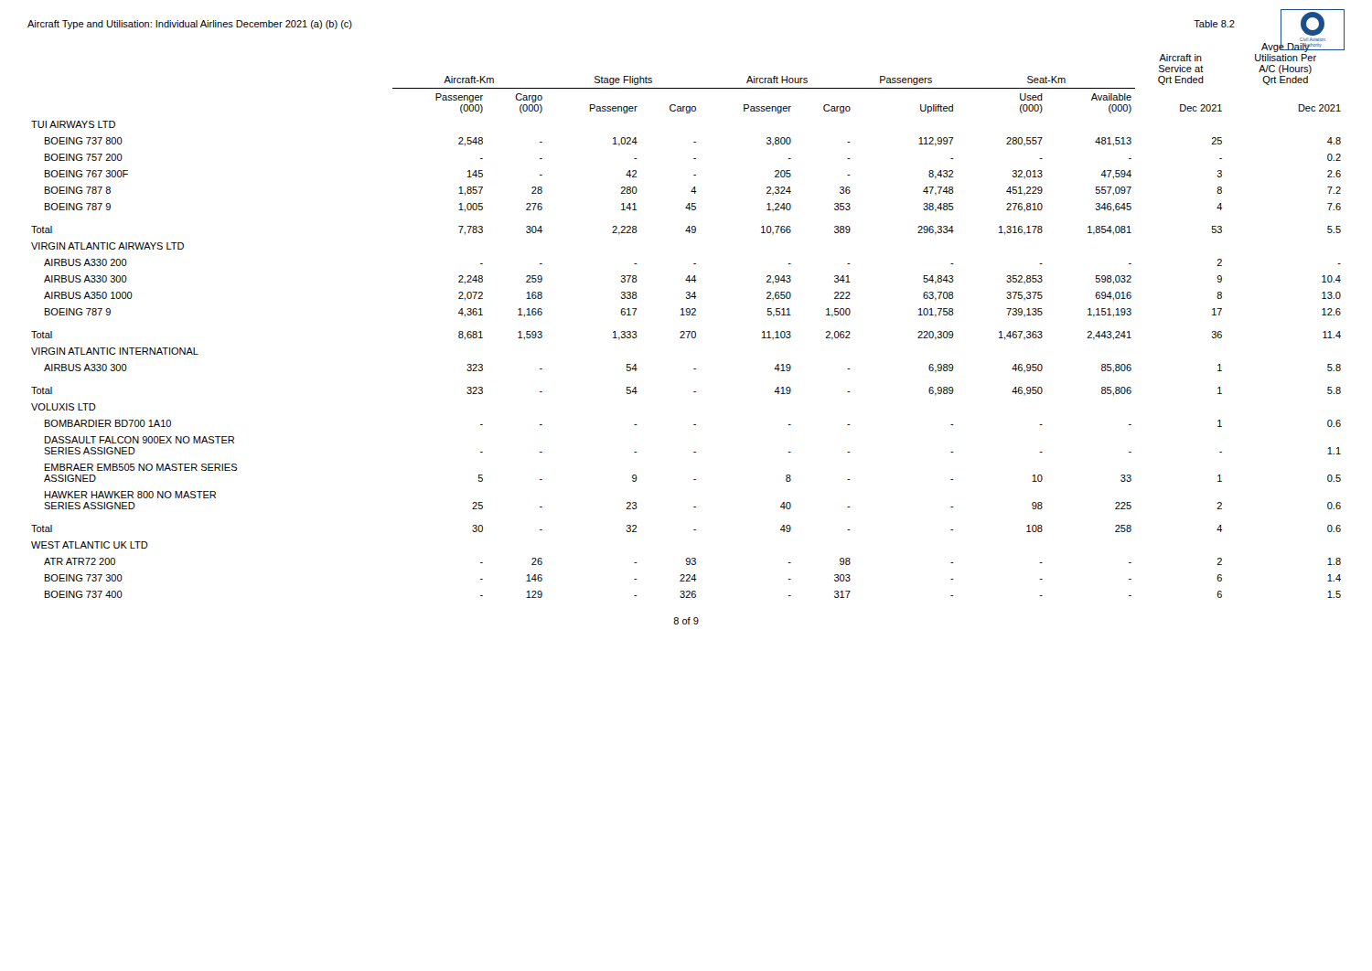Aircraft Type and Utilisation: Individual Airlines December 2021 (a) (b) (c) Table 8.2
Civil Aviation
Authority
| | Aircraft-Km | Stage Flights | Aircraft Hours | Passengers | Seat-Km | Aircraft in Service at Qrt Ended | Avge Daily Utilisation Per A/C (Hours) Qrt Ended |
| --- | --- | --- | --- | --- | --- | --- | --- |
| | Passenger (000) | Cargo (000) | Passenger | Cargo | Passenger | Cargo | Uplifted | Used (000) | Available (000) | Dec 2021 | Dec 2021 |
| TUI AIRWAYS LTD |
| BOEING 737 800 | 2,548 | - | 1,024 | - | 3,800 | - | 112,997 | 280,557 | 481,513 | 25 | 4.8 |
| BOEING 757 200 | - | - | - | - | - | - | - | - | - | - | 0.2 |
| BOEING 767 300F | 145 | - | 42 | - | 205 | - | 8,432 | 32,013 | 47,594 | 3 | 2.6 |
| BOEING 787 8 | 1,857 | 28 | 280 | 4 | 2,324 | 36 | 47,748 | 451,229 | 557,097 | 8 | 7.2 |
| BOEING 787 9 | 1,005 | 276 | 141 | 45 | 1,240 | 353 | 38,485 | 276,810 | 346,645 | 4 | 7.6 |
| Total | 7,783 | 304 | 2,228 | 49 | 10,766 | 389 | 296,334 | 1,316,178 | 1,854,081 | 53 | 5.5 |
| VIRGIN ATLANTIC AIRWAYS LTD |
| AIRBUS A330 200 | - | - | - | - | - | - | - | - | - | 2 | - |
| AIRBUS A330 300 | 2,248 | 259 | 378 | 44 | 2,943 | 341 | 54,843 | 352,853 | 598,032 | 9 | 10.4 |
| AIRBUS A350 1000 | 2,072 | 168 | 338 | 34 | 2,650 | 222 | 63,708 | 375,375 | 694,016 | 8 | 13.0 |
| BOEING 787 9 | 4,361 | 1,166 | 617 | 192 | 5,511 | 1,500 | 101,758 | 739,135 | 1,151,193 | 17 | 12.6 |
| Total | 8,681 | 1,593 | 1,333 | 270 | 11,103 | 2,062 | 220,309 | 1,467,363 | 2,443,241 | 36 | 11.4 |
| VIRGIN ATLANTIC INTERNATIONAL |
| AIRBUS A330 300 | 323 | - | 54 | - | 419 | - | 6,989 | 46,950 | 85,806 | 1 | 5.8 |
| Total | 323 | - | 54 | - | 419 | - | 6,989 | 46,950 | 85,806 | 1 | 5.8 |
| VOLUXIS LTD |
| BOMBARDIER BD700 1A10 | - | - | - | - | - | - | - | - | - | 1 | 0.6 |
| DASSAULT FALCON 900EX NO MASTER SERIES ASSIGNED | - | - | - | - | - | - | - | - | - | - | 1.1 |
| EMBRAER EMB505 NO MASTER SERIES ASSIGNED | 5 | - | 9 | - | 8 | - | - | 10 | 33 | 1 | 0.5 |
| HAWKER HAWKER 800 NO MASTER SERIES ASSIGNED | 25 | - | 23 | - | 40 | - | - | 98 | 225 | 2 | 0.6 |
| Total | 30 | - | 32 | - | 49 | - | - | 108 | 258 | 4 | 0.6 |
| WEST ATLANTIC UK LTD |
| ATR ATR72 200 | - | 26 | - | 93 | - | 98 | - | - | - | 2 | 1.8 |
| BOEING 737 300 | - | 146 | - | 224 | - | 303 | - | - | - | 6 | 1.4 |
| BOEING 737 400 | - | 129 | - | 326 | - | 317 | - | - | - | 6 | 1.5 |
8 of 9